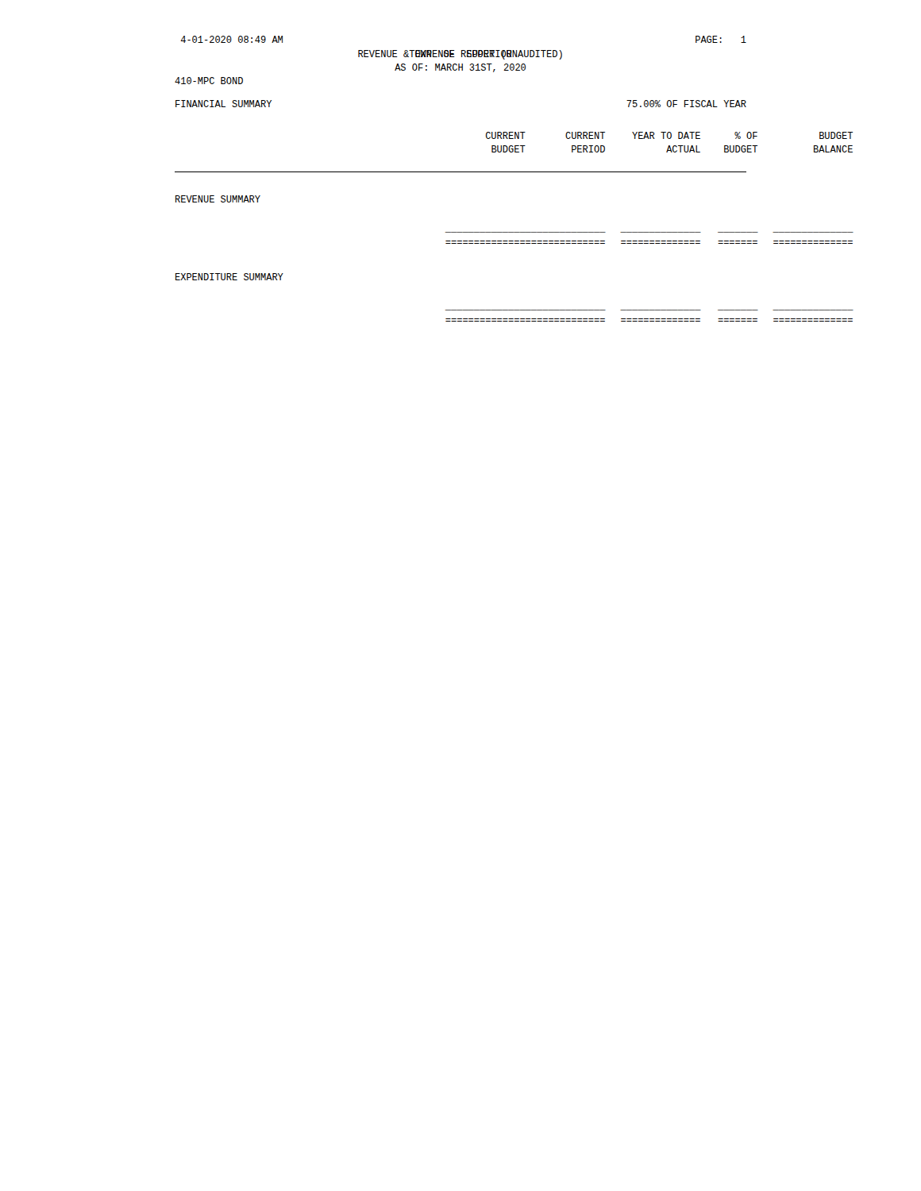4-01-2020 08:49 AM
PAGE:   1
REVENUE & EXPENSE REPORT (UNAUDITED)
AS OF: MARCH 31ST, 2020
TOWN  OF  SUPERIOR
410-MPC BOND
FINANCIAL SUMMARY
75.00% OF FISCAL YEAR
CURRENT
CURRENT
YEAR TO DATE
% OF
BUDGET
BUDGET
PERIOD
ACTUAL
BUDGET
BALANCE
REVENUE SUMMARY
______________
______________
______________
_______
______________
==============
==============
==============
=======
==============
EXPENDITURE SUMMARY
______________
______________
______________
_______
______________
==============
==============
==============
=======
==============